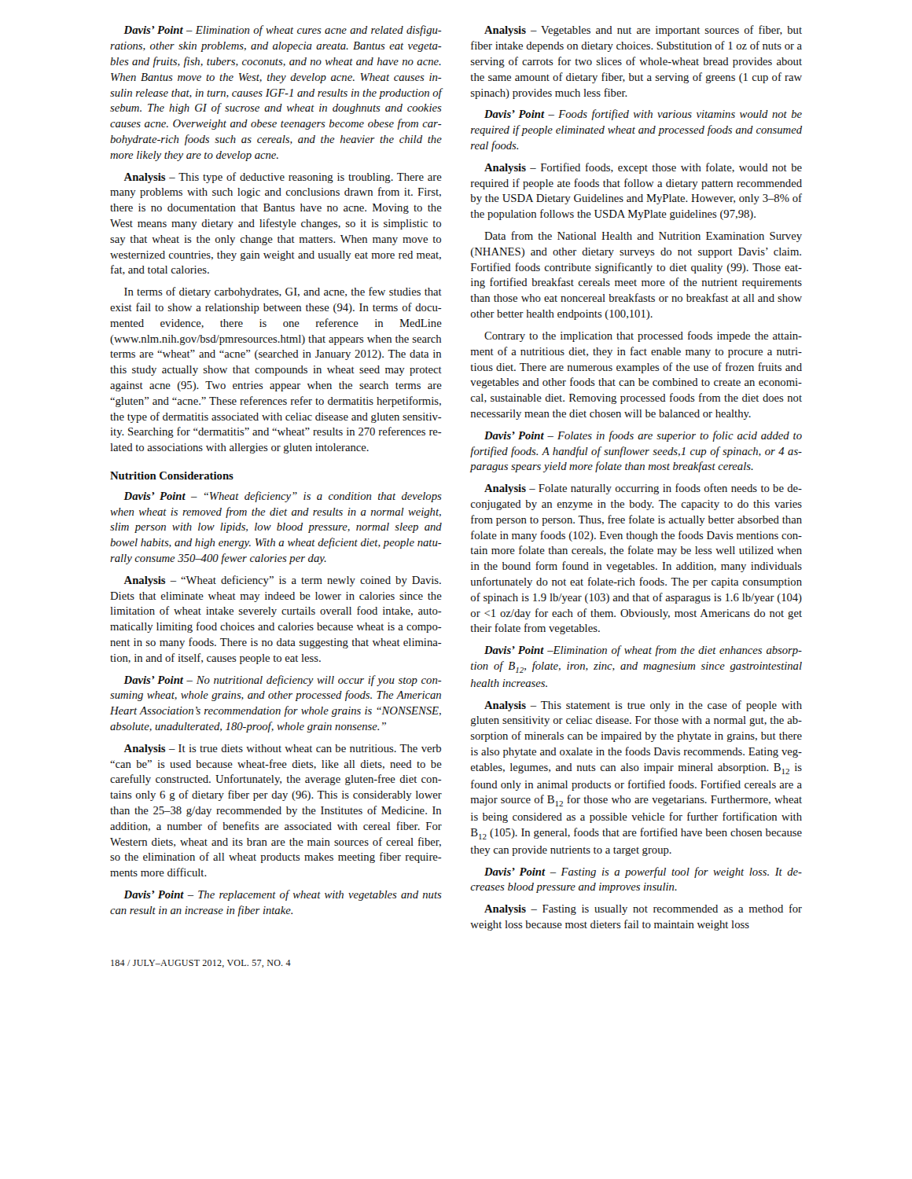Davis’ Point – Elimination of wheat cures acne and related disfigurations, other skin problems, and alopecia areata. Bantus eat vegetables and fruits, fish, tubers, coconuts, and no wheat and have no acne. When Bantus move to the West, they develop acne. Wheat causes insulin release that, in turn, causes IGF-1 and results in the production of sebum. The high GI of sucrose and wheat in doughnuts and cookies causes acne. Overweight and obese teenagers become obese from carbohydrate-rich foods such as cereals, and the heavier the child the more likely they are to develop acne.
Analysis – This type of deductive reasoning is troubling. There are many problems with such logic and conclusions drawn from it. First, there is no documentation that Bantus have no acne. Moving to the West means many dietary and lifestyle changes, so it is simplistic to say that wheat is the only change that matters. When many move to westernized countries, they gain weight and usually eat more red meat, fat, and total calories.
In terms of dietary carbohydrates, GI, and acne, the few studies that exist fail to show a relationship between these (94). In terms of documented evidence, there is one reference in MedLine (www.nlm.nih.gov/bsd/pmresources.html) that appears when the search terms are “wheat” and “acne” (searched in January 2012). The data in this study actually show that compounds in wheat seed may protect against acne (95). Two entries appear when the search terms are “gluten” and “acne.” These references refer to dermatitis herpetiformis, the type of dermatitis associated with celiac disease and gluten sensitivity. Searching for “dermatitis” and “wheat” results in 270 references related to associations with allergies or gluten intolerance.
Nutrition Considerations
Davis’ Point – “Wheat deficiency” is a condition that develops when wheat is removed from the diet and results in a normal weight, slim person with low lipids, low blood pressure, normal sleep and bowel habits, and high energy. With a wheat deficient diet, people naturally consume 350–400 fewer calories per day.
Analysis – “Wheat deficiency” is a term newly coined by Davis. Diets that eliminate wheat may indeed be lower in calories since the limitation of wheat intake severely curtails overall food intake, automatically limiting food choices and calories because wheat is a component in so many foods. There is no data suggesting that wheat elimination, in and of itself, causes people to eat less.
Davis’ Point – No nutritional deficiency will occur if you stop consuming wheat, whole grains, and other processed foods. The American Heart Association’s recommendation for whole grains is “NONSENSE, absolute, unadulterated, 180-proof, whole grain nonsense.”
Analysis – It is true diets without wheat can be nutritious. The verb “can be” is used because wheat-free diets, like all diets, need to be carefully constructed. Unfortunately, the average gluten-free diet contains only 6 g of dietary fiber per day (96). This is considerably lower than the 25–38 g/day recommended by the Institutes of Medicine. In addition, a number of benefits are associated with cereal fiber. For Western diets, wheat and its bran are the main sources of cereal fiber, so the elimination of all wheat products makes meeting fiber requirements more difficult.
Davis’ Point – The replacement of wheat with vegetables and nuts can result in an increase in fiber intake.
Analysis – Vegetables and nut are important sources of fiber, but fiber intake depends on dietary choices. Substitution of 1 oz of nuts or a serving of carrots for two slices of whole-wheat bread provides about the same amount of dietary fiber, but a serving of greens (1 cup of raw spinach) provides much less fiber.
Davis’ Point – Foods fortified with various vitamins would not be required if people eliminated wheat and processed foods and consumed real foods.
Analysis – Fortified foods, except those with folate, would not be required if people ate foods that follow a dietary pattern recommended by the USDA Dietary Guidelines and MyPlate. However, only 3–8% of the population follows the USDA MyPlate guidelines (97,98).
Data from the National Health and Nutrition Examination Survey (NHANES) and other dietary surveys do not support Davis’ claim. Fortified foods contribute significantly to diet quality (99). Those eating fortified breakfast cereals meet more of the nutrient requirements than those who eat noncereal breakfasts or no breakfast at all and show other better health endpoints (100,101).
Contrary to the implication that processed foods impede the attainment of a nutritious diet, they in fact enable many to procure a nutritious diet. There are numerous examples of the use of frozen fruits and vegetables and other foods that can be combined to create an economical, sustainable diet. Removing processed foods from the diet does not necessarily mean the diet chosen will be balanced or healthy.
Davis’ Point – Folates in foods are superior to folic acid added to fortified foods. A handful of sunflower seeds,1 cup of spinach, or 4 asparagus spears yield more folate than most breakfast cereals.
Analysis – Folate naturally occurring in foods often needs to be deconjugated by an enzyme in the body. The capacity to do this varies from person to person. Thus, free folate is actually better absorbed than folate in many foods (102). Even though the foods Davis mentions contain more folate than cereals, the folate may be less well utilized when in the bound form found in vegetables. In addition, many individuals unfortunately do not eat folate-rich foods. The per capita consumption of spinach is 1.9 lb/year (103) and that of asparagus is 1.6 lb/year (104) or <1 oz/day for each of them. Obviously, most Americans do not get their folate from vegetables.
Davis’ Point –Elimination of wheat from the diet enhances absorption of B12, folate, iron, zinc, and magnesium since gastrointestinal health increases.
Analysis – This statement is true only in the case of people with gluten sensitivity or celiac disease. For those with a normal gut, the absorption of minerals can be impaired by the phytate in grains, but there is also phytate and oxalate in the foods Davis recommends. Eating vegetables, legumes, and nuts can also impair mineral absorption. B12 is found only in animal products or fortified foods. Fortified cereals are a major source of B12 for those who are vegetarians. Furthermore, wheat is being considered as a possible vehicle for further fortification with B12 (105). In general, foods that are fortified have been chosen because they can provide nutrients to a target group.
Davis’ Point – Fasting is a powerful tool for weight loss. It decreases blood pressure and improves insulin.
Analysis – Fasting is usually not recommended as a method for weight loss because most dieters fail to maintain weight loss
184 / JULY–AUGUST 2012, VOL. 57, NO. 4